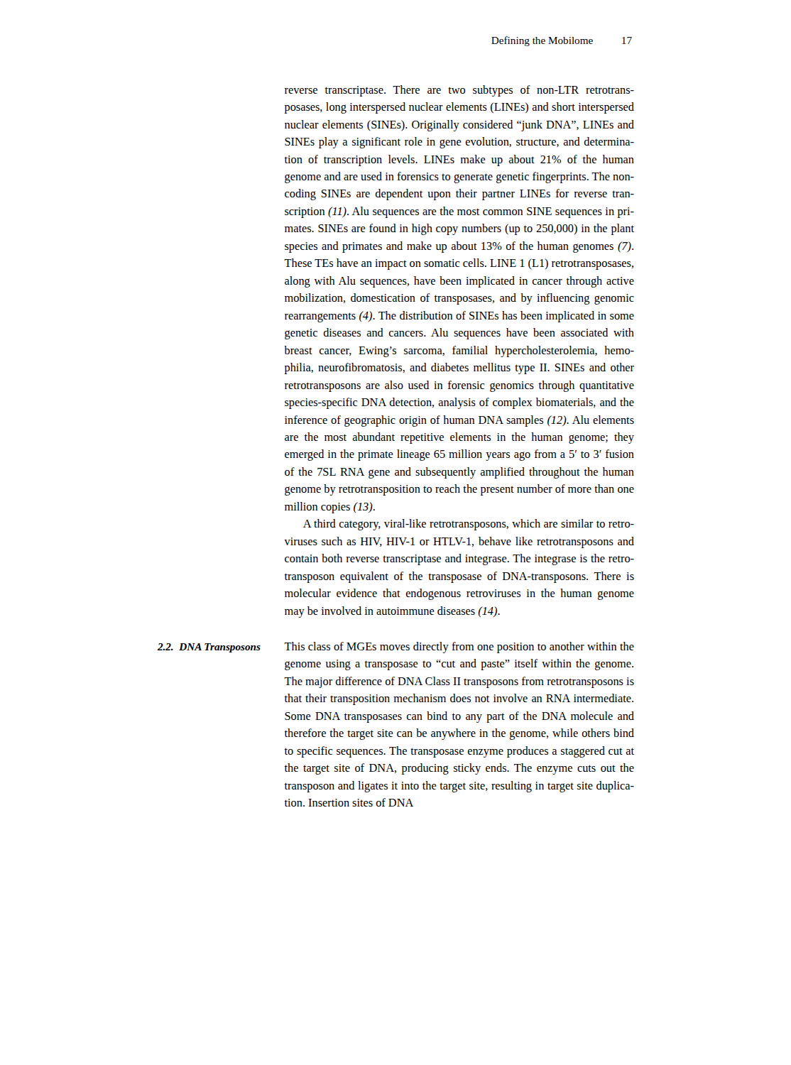Defining the Mobilome 17
reverse transcriptase. There are two subtypes of non-LTR retrotransposases, long interspersed nuclear elements (LINEs) and short interspersed nuclear elements (SINEs). Originally considered “junk DNA”, LINEs and SINEs play a significant role in gene evolution, structure, and determination of transcription levels. LINEs make up about 21% of the human genome and are used in forensics to generate genetic fingerprints. The non-coding SINEs are dependent upon their partner LINEs for reverse transcription (11). Alu sequences are the most common SINE sequences in primates. SINEs are found in high copy numbers (up to 250,000) in the plant species and primates and make up about 13% of the human genomes (7). These TEs have an impact on somatic cells. LINE 1 (L1) retrotransposases, along with Alu sequences, have been implicated in cancer through active mobilization, domestication of transposases, and by influencing genomic rearrangements (4). The distribution of SINEs has been implicated in some genetic diseases and cancers. Alu sequences have been associated with breast cancer, Ewing’s sarcoma, familial hypercholesterolemia, hemophilia, neurofibromatosis, and diabetes mellitus type II. SINEs and other retrotransposons are also used in forensic genomics through quantitative species-specific DNA detection, analysis of complex biomaterials, and the inference of geographic origin of human DNA samples (12). Alu elements are the most abundant repetitive elements in the human genome; they emerged in the primate lineage 65 million years ago from a 5′ to 3′ fusion of the 7SL RNA gene and subsequently amplified throughout the human genome by retrotransposition to reach the present number of more than one million copies (13).
A third category, viral-like retrotransposons, which are similar to retroviruses such as HIV, HIV-1 or HTLV-1, behave like retrotransposons and contain both reverse transcriptase and integrase. The integrase is the retrotransposon equivalent of the transposase of DNA-transposons. There is molecular evidence that endogenous retroviruses in the human genome may be involved in autoimmune diseases (14).
2.2. DNA Transposons
This class of MGEs moves directly from one position to another within the genome using a transposase to “cut and paste” itself within the genome. The major difference of DNA Class II transposons from retrotransposons is that their transposition mechanism does not involve an RNA intermediate. Some DNA transposases can bind to any part of the DNA molecule and therefore the target site can be anywhere in the genome, while others bind to specific sequences. The transposase enzyme produces a staggered cut at the target site of DNA, producing sticky ends. The enzyme cuts out the transposon and ligates it into the target site, resulting in target site duplication. Insertion sites of DNA